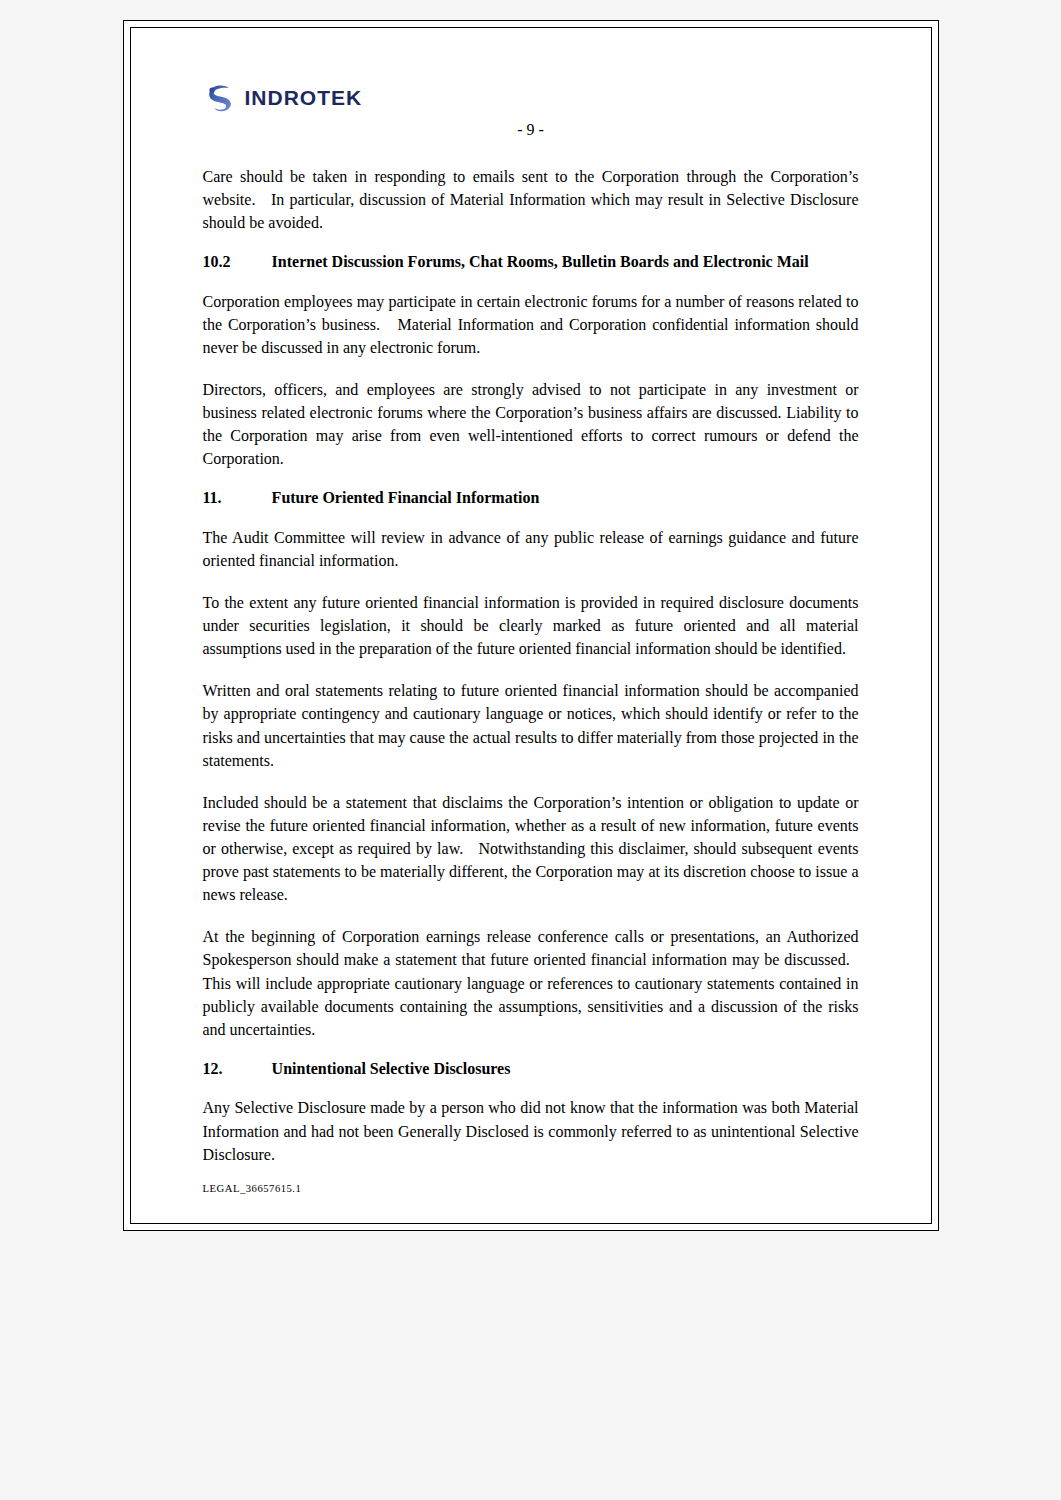INDROTEK
- 9 -
Care should be taken in responding to emails sent to the Corporation through the Corporation’s website. In particular, discussion of Material Information which may result in Selective Disclosure should be avoided.
10.2 Internet Discussion Forums, Chat Rooms, Bulletin Boards and Electronic Mail
Corporation employees may participate in certain electronic forums for a number of reasons related to the Corporation’s business. Material Information and Corporation confidential information should never be discussed in any electronic forum.
Directors, officers, and employees are strongly advised to not participate in any investment or business related electronic forums where the Corporation’s business affairs are discussed. Liability to the Corporation may arise from even well-intentioned efforts to correct rumours or defend the Corporation.
11. Future Oriented Financial Information
The Audit Committee will review in advance of any public release of earnings guidance and future oriented financial information.
To the extent any future oriented financial information is provided in required disclosure documents under securities legislation, it should be clearly marked as future oriented and all material assumptions used in the preparation of the future oriented financial information should be identified.
Written and oral statements relating to future oriented financial information should be accompanied by appropriate contingency and cautionary language or notices, which should identify or refer to the risks and uncertainties that may cause the actual results to differ materially from those projected in the statements.
Included should be a statement that disclaims the Corporation’s intention or obligation to update or revise the future oriented financial information, whether as a result of new information, future events or otherwise, except as required by law. Notwithstanding this disclaimer, should subsequent events prove past statements to be materially different, the Corporation may at its discretion choose to issue a news release.
At the beginning of Corporation earnings release conference calls or presentations, an Authorized Spokesperson should make a statement that future oriented financial information may be discussed. This will include appropriate cautionary language or references to cautionary statements contained in publicly available documents containing the assumptions, sensitivities and a discussion of the risks and uncertainties.
12. Unintentional Selective Disclosures
Any Selective Disclosure made by a person who did not know that the information was both Material Information and had not been Generally Disclosed is commonly referred to as unintentional Selective Disclosure.
LEGAL_36657615.1